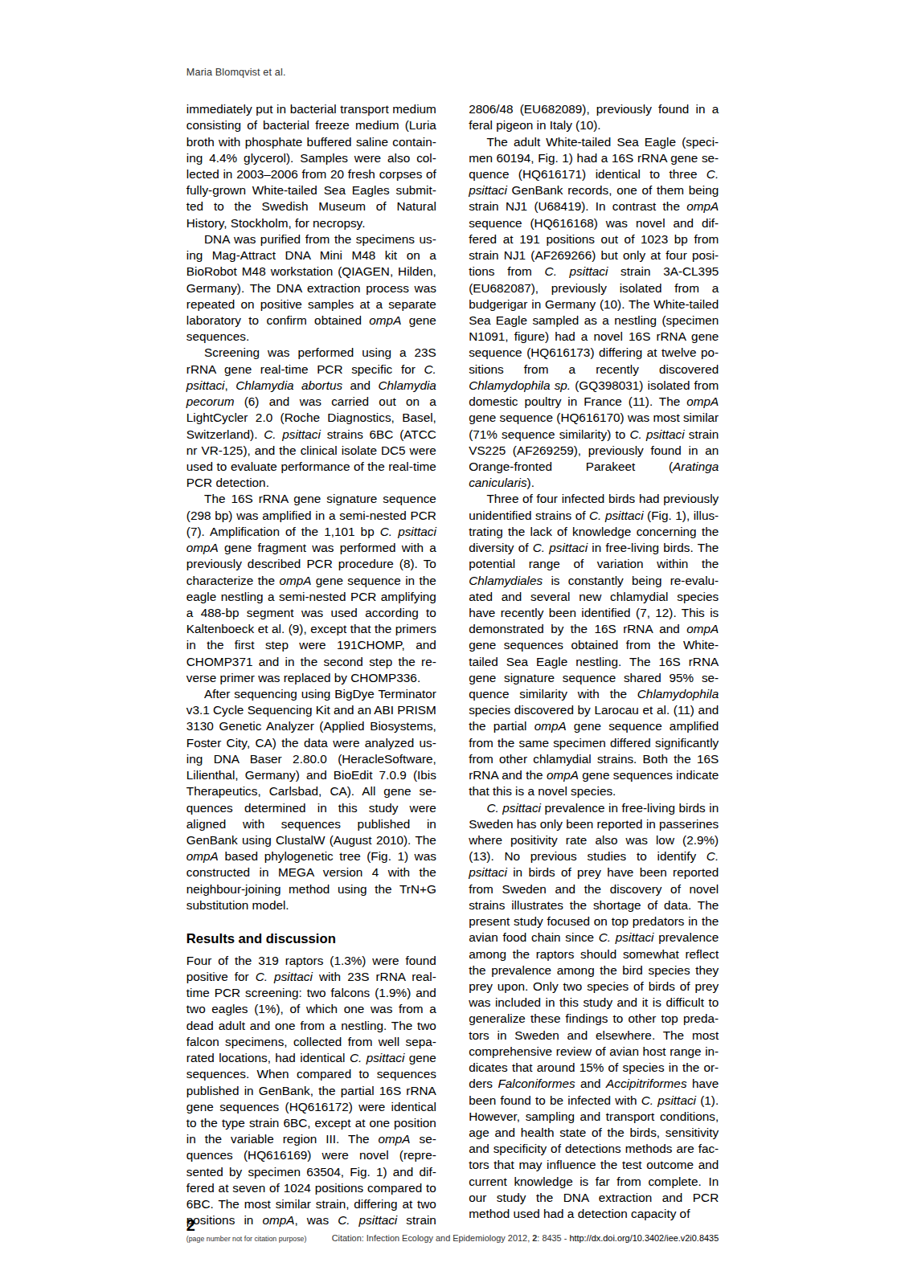Maria Blomqvist et al.
immediately put in bacterial transport medium consisting of bacterial freeze medium (Luria broth with phosphate buffered saline containing 4.4% glycerol). Samples were also collected in 2003–2006 from 20 fresh corpses of fully-grown White-tailed Sea Eagles submitted to the Swedish Museum of Natural History, Stockholm, for necropsy.
DNA was purified from the specimens using Mag-Attract DNA Mini M48 kit on a BioRobot M48 workstation (QIAGEN, Hilden, Germany). The DNA extraction process was repeated on positive samples at a separate laboratory to confirm obtained ompA gene sequences.
Screening was performed using a 23S rRNA gene real-time PCR specific for C. psittaci, Chlamydia abortus and Chlamydia pecorum (6) and was carried out on a LightCycler 2.0 (Roche Diagnostics, Basel, Switzerland). C. psittaci strains 6BC (ATCC nr VR-125), and the clinical isolate DC5 were used to evaluate performance of the real-time PCR detection.
The 16S rRNA gene signature sequence (298 bp) was amplified in a semi-nested PCR (7). Amplification of the 1,101 bp C. psittaci ompA gene fragment was performed with a previously described PCR procedure (8). To characterize the ompA gene sequence in the eagle nestling a semi-nested PCR amplifying a 488-bp segment was used according to Kaltenboeck et al. (9), except that the primers in the first step were 191CHOMP, and CHOMP371 and in the second step the reverse primer was replaced by CHOMP336.
After sequencing using BigDye Terminator v3.1 Cycle Sequencing Kit and an ABI PRISM 3130 Genetic Analyzer (Applied Biosystems, Foster City, CA) the data were analyzed using DNA Baser 2.80.0 (HeracleSoftware, Lilienthal, Germany) and BioEdit 7.0.9 (Ibis Therapeutics, Carlsbad, CA). All gene sequences determined in this study were aligned with sequences published in GenBank using ClustalW (August 2010). The ompA based phylogenetic tree (Fig. 1) was constructed in MEGA version 4 with the neighbour-joining method using the TrN+G substitution model.
Results and discussion
Four of the 319 raptors (1.3%) were found positive for C. psittaci with 23S rRNA real-time PCR screening: two falcons (1.9%) and two eagles (1%), of which one was from a dead adult and one from a nestling. The two falcon specimens, collected from well separated locations, had identical C. psittaci gene sequences. When compared to sequences published in GenBank, the partial 16S rRNA gene sequences (HQ616172) were identical to the type strain 6BC, except at one position in the variable region III. The ompA sequences (HQ616169) were novel (represented by specimen 63504, Fig. 1) and differed at seven of 1024 positions compared to 6BC. The most similar strain, differing at two positions in ompA, was C. psittaci strain 2806/48 (EU682089), previously found in a feral pigeon in Italy (10).
The adult White-tailed Sea Eagle (specimen 60194, Fig. 1) had a 16S rRNA gene sequence (HQ616171) identical to three C. psittaci GenBank records, one of them being strain NJ1 (U68419). In contrast the ompA sequence (HQ616168) was novel and differed at 191 positions out of 1023 bp from strain NJ1 (AF269266) but only at four positions from C. psittaci strain 3A-CL395 (EU682087), previously isolated from a budgerigar in Germany (10). The White-tailed Sea Eagle sampled as a nestling (specimen N1091, figure) had a novel 16S rRNA gene sequence (HQ616173) differing at twelve positions from a recently discovered Chlamydophila sp. (GQ398031) isolated from domestic poultry in France (11). The ompA gene sequence (HQ616170) was most similar (71% sequence similarity) to C. psittaci strain VS225 (AF269259), previously found in an Orange-fronted Parakeet (Aratinga canicularis).
Three of four infected birds had previously unidentified strains of C. psittaci (Fig. 1), illustrating the lack of knowledge concerning the diversity of C. psittaci in free-living birds. The potential range of variation within the Chlamydiales is constantly being re-evaluated and several new chlamydial species have recently been identified (7, 12). This is demonstrated by the 16S rRNA and ompA gene sequences obtained from the White-tailed Sea Eagle nestling. The 16S rRNA gene signature sequence shared 95% sequence similarity with the Chlamydophila species discovered by Larocau et al. (11) and the partial ompA gene sequence amplified from the same specimen differed significantly from other chlamydial strains. Both the 16S rRNA and the ompA gene sequences indicate that this is a novel species.
C. psittaci prevalence in free-living birds in Sweden has only been reported in passerines where positivity rate also was low (2.9%) (13). No previous studies to identify C. psittaci in birds of prey have been reported from Sweden and the discovery of novel strains illustrates the shortage of data. The present study focused on top predators in the avian food chain since C. psittaci prevalence among the raptors should somewhat reflect the prevalence among the bird species they prey upon. Only two species of birds of prey was included in this study and it is difficult to generalize these findings to other top predators in Sweden and elsewhere. The most comprehensive review of avian host range indicates that around 15% of species in the orders Falconiformes and Accipitriformes have been found to be infected with C. psittaci (1). However, sampling and transport conditions, age and health state of the birds, sensitivity and specificity of detections methods are factors that may influence the test outcome and current knowledge is far from complete. In our study the DNA extraction and PCR method used had a detection capacity of
2 (page number not for citation purpose)
Citation: Infection Ecology and Epidemiology 2012, 2: 8435 - http://dx.doi.org/10.3402/iee.v2i0.8435